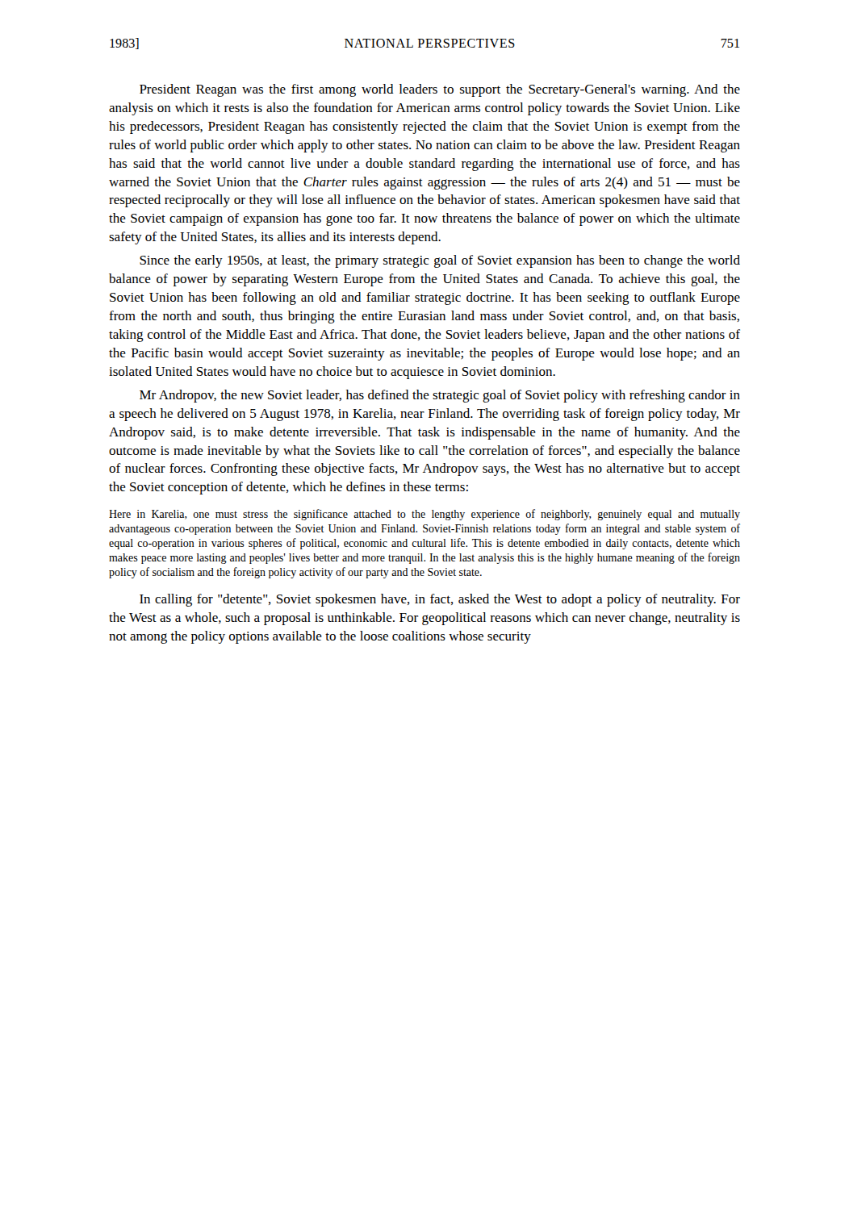1983] NATIONAL PERSPECTIVES 751
President Reagan was the first among world leaders to support the Secretary-General's warning. And the analysis on which it rests is also the foundation for American arms control policy towards the Soviet Union. Like his predecessors, President Reagan has consistently rejected the claim that the Soviet Union is exempt from the rules of world public order which apply to other states. No nation can claim to be above the law. President Reagan has said that the world cannot live under a double standard regarding the international use of force, and has warned the Soviet Union that the Charter rules against aggression — the rules of arts 2(4) and 51 — must be respected reciprocally or they will lose all influence on the behavior of states. American spokesmen have said that the Soviet campaign of expansion has gone too far. It now threatens the balance of power on which the ultimate safety of the United States, its allies and its interests depend.
Since the early 1950s, at least, the primary strategic goal of Soviet expansion has been to change the world balance of power by separating Western Europe from the United States and Canada. To achieve this goal, the Soviet Union has been following an old and familiar strategic doctrine. It has been seeking to outflank Europe from the north and south, thus bringing the entire Eurasian land mass under Soviet control, and, on that basis, taking control of the Middle East and Africa. That done, the Soviet leaders believe, Japan and the other nations of the Pacific basin would accept Soviet suzerainty as inevitable; the peoples of Europe would lose hope; and an isolated United States would have no choice but to acquiesce in Soviet dominion.
Mr Andropov, the new Soviet leader, has defined the strategic goal of Soviet policy with refreshing candor in a speech he delivered on 5 August 1978, in Karelia, near Finland. The overriding task of foreign policy today, Mr Andropov said, is to make detente irreversible. That task is indispensable in the name of humanity. And the outcome is made inevitable by what the Soviets like to call "the correlation of forces", and especially the balance of nuclear forces. Confronting these objective facts, Mr Andropov says, the West has no alternative but to accept the Soviet conception of detente, which he defines in these terms:
Here in Karelia, one must stress the significance attached to the lengthy experience of neighborly, genuinely equal and mutually advantageous co-operation between the Soviet Union and Finland. Soviet-Finnish relations today form an integral and stable system of equal co-operation in various spheres of political, economic and cultural life. This is detente embodied in daily contacts, detente which makes peace more lasting and peoples' lives better and more tranquil. In the last analysis this is the highly humane meaning of the foreign policy of socialism and the foreign policy activity of our party and the Soviet state.
In calling for "detente", Soviet spokesmen have, in fact, asked the West to adopt a policy of neutrality. For the West as a whole, such a proposal is unthinkable. For geopolitical reasons which can never change, neutrality is not among the policy options available to the loose coalitions whose security